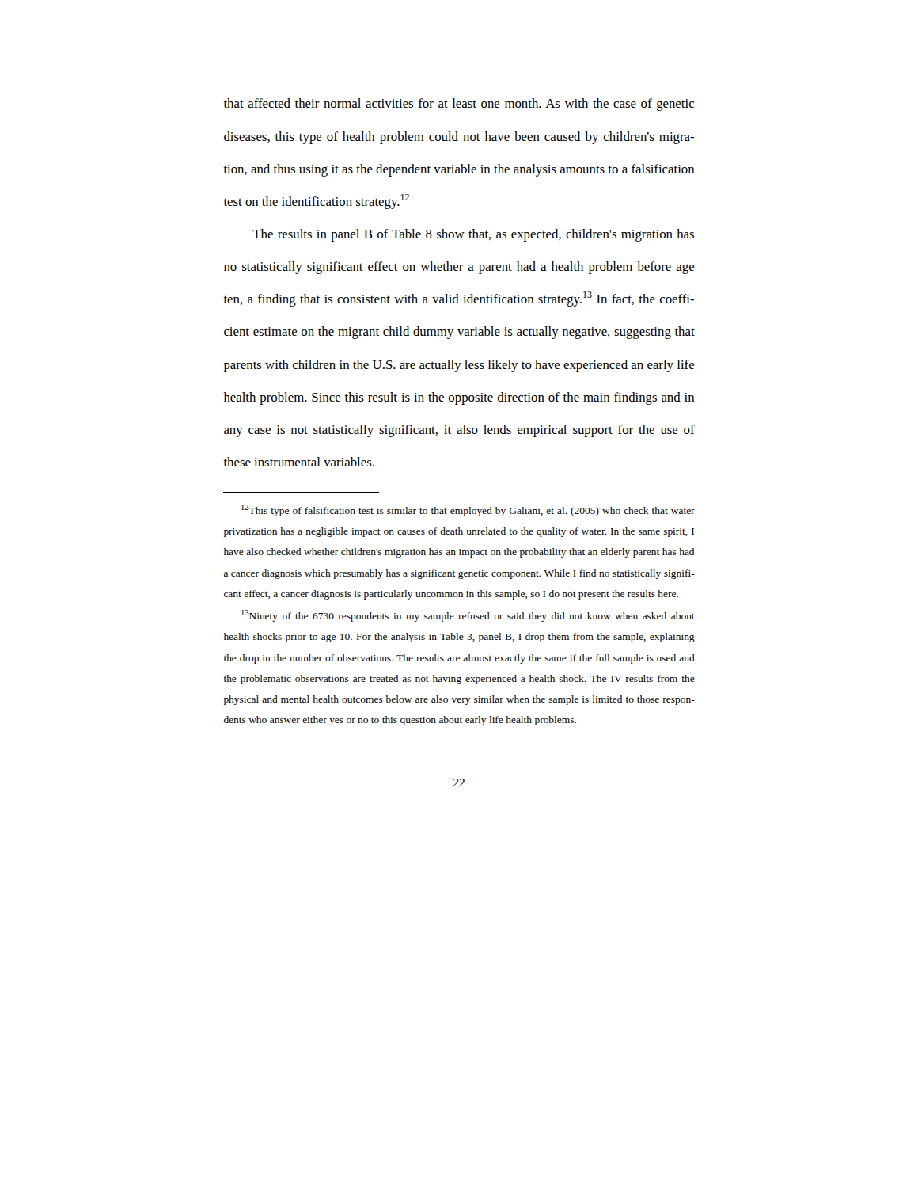that affected their normal activities for at least one month. As with the case of genetic diseases, this type of health problem could not have been caused by children's migration, and thus using it as the dependent variable in the analysis amounts to a falsification test on the identification strategy.12
The results in panel B of Table 8 show that, as expected, children's migration has no statistically significant effect on whether a parent had a health problem before age ten, a finding that is consistent with a valid identification strategy.13 In fact, the coefficient estimate on the migrant child dummy variable is actually negative, suggesting that parents with children in the U.S. are actually less likely to have experienced an early life health problem. Since this result is in the opposite direction of the main findings and in any case is not statistically significant, it also lends empirical support for the use of these instrumental variables.
12This type of falsification test is similar to that employed by Galiani, et al. (2005) who check that water privatization has a negligible impact on causes of death unrelated to the quality of water. In the same spirit, I have also checked whether children's migration has an impact on the probability that an elderly parent has had a cancer diagnosis which presumably has a significant genetic component. While I find no statistically significant effect, a cancer diagnosis is particularly uncommon in this sample, so I do not present the results here.
13Ninety of the 6730 respondents in my sample refused or said they did not know when asked about health shocks prior to age 10. For the analysis in Table 3, panel B, I drop them from the sample, explaining the drop in the number of observations. The results are almost exactly the same if the full sample is used and the problematic observations are treated as not having experienced a health shock. The IV results from the physical and mental health outcomes below are also very similar when the sample is limited to those respondents who answer either yes or no to this question about early life health problems.
22